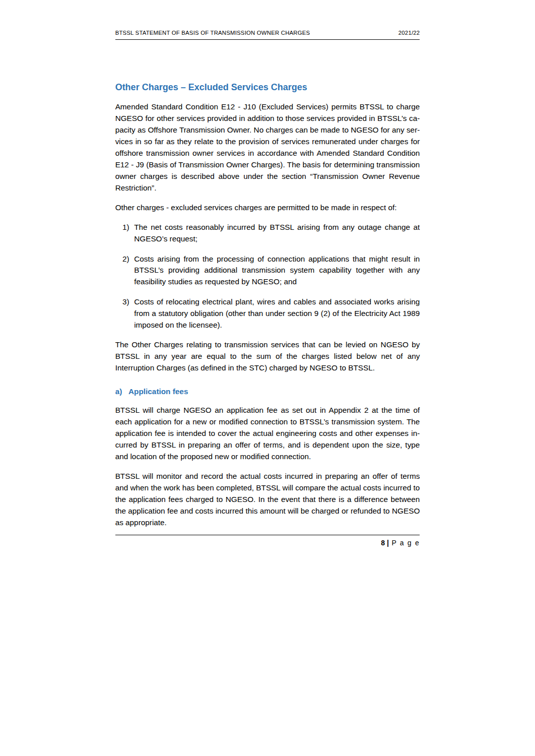BTSSL Statement of Basis of Transmission Owner Charges 2021/22
Other Charges – Excluded Services Charges
Amended Standard Condition E12 - J10 (Excluded Services) permits BTSSL to charge NGESO for other services provided in addition to those services provided in BTSSL’s capacity as Offshore Transmission Owner. No charges can be made to NGESO for any services in so far as they relate to the provision of services remunerated under charges for offshore transmission owner services in accordance with Amended Standard Condition E12 - J9 (Basis of Transmission Owner Charges). The basis for determining transmission owner charges is described above under the section “Transmission Owner Revenue Restriction”.
Other charges - excluded services charges are permitted to be made in respect of:
The net costs reasonably incurred by BTSSL arising from any outage change at NGESO’s request;
Costs arising from the processing of connection applications that might result in BTSSL’s providing additional transmission system capability together with any feasibility studies as requested by NGESO; and
Costs of relocating electrical plant, wires and cables and associated works arising from a statutory obligation (other than under section 9 (2) of the Electricity Act 1989 imposed on the licensee).
The Other Charges relating to transmission services that can be levied on NGESO by BTSSL in any year are equal to the sum of the charges listed below net of any Interruption Charges (as defined in the STC) charged by NGESO to BTSSL.
a) Application fees
BTSSL will charge NGESO an application fee as set out in Appendix 2 at the time of each application for a new or modified connection to BTSSL’s transmission system. The application fee is intended to cover the actual engineering costs and other expenses incurred by BTSSL in preparing an offer of terms, and is dependent upon the size, type and location of the proposed new or modified connection.
BTSSL will monitor and record the actual costs incurred in preparing an offer of terms and when the work has been completed, BTSSL will compare the actual costs incurred to the application fees charged to NGESO. In the event that there is a difference between the application fee and costs incurred this amount will be charged or refunded to NGESO as appropriate.
8 | P a g e